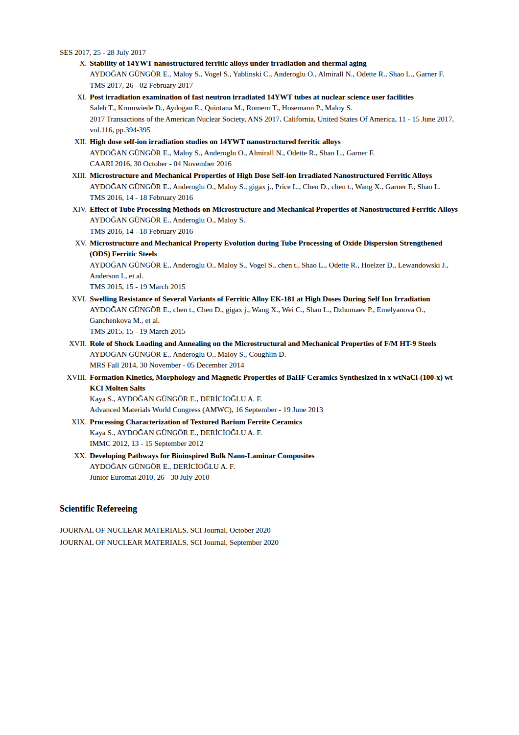SES 2017, 25 - 28 July 2017
X.
Stability of 14YWT nanostructured ferritic alloys under irradiation and thermal aging
AYDOĞAN GÜNGÖR E., Maloy S., Vogel S., Yablinski C., Anderoglu O., Almirall N., Odette R., Shao L., Garner F.
TMS 2017, 26 - 02 February 2017
XI.
Post irradiation examination of fast neutron irradiated 14YWT tubes at nuclear science user facilities
Saleh T., Krumwiede D., Aydogan E., Quintana M., Romero T., Hosemann P., Maloy S.
2017 Transactions of the American Nuclear Society, ANS 2017, California, United States Of America, 11 - 15 June 2017, vol.116, pp.394-395
XII.
High dose self-ion irradiation studies on 14YWT nanostructured ferritic alloys
AYDOĞAN GÜNGÖR E., Maloy S., Anderoglu O., Almirall N., Odette R., Shao L., Garner F.
CAARI 2016, 30 October - 04 November 2016
XIII.
Microstructure and Mechanical Properties of High Dose Self-ion Irradiated Nanostructured Ferritic Alloys
AYDOĞAN GÜNGÖR E., Anderoglu O., Maloy S., gigax j., Price L., Chen D., chen t., Wang X., Garner F., Shao L.
TMS 2016, 14 - 18 February 2016
XIV.
Effect of Tube Processing Methods on Microstructure and Mechanical Properties of Nanostructured Ferritic Alloys
AYDOĞAN GÜNGÖR E., Anderoglu O., Maloy S.
TMS 2016, 14 - 18 February 2016
XV.
Microstructure and Mechanical Property Evolution during Tube Processing of Oxide Dispersion Strengthened (ODS) Ferritic Steels
AYDOĞAN GÜNGÖR E., Anderoglu O., Maloy S., Vogel S., chen t., Shao L., Odette R., Hoelzer D., Lewandowski J., Anderson I., et al.
TMS 2015, 15 - 19 March 2015
XVI.
Swelling Resistance of Several Variants of Ferritic Alloy EK-181 at High Doses During Self Ion Irradiation
AYDOĞAN GÜNGÖR E., chen t., Chen D., gigax j., Wang X., Wei C., Shao L., Dzhumaev P., Emelyanova O., Ganchenkova M., et al.
TMS 2015, 15 - 19 March 2015
XVII.
Role of Shock Loading and Annealing on the Microstructural and Mechanical Properties of F/M HT-9 Steels
AYDOĞAN GÜNGÖR E., Anderoglu O., Maloy S., Coughlin D.
MRS Fall 2014, 30 November - 05 December 2014
XVIII.
Formation Kinetics, Morphology and Magnetic Properties of BaHF Ceramics Synthesized in x wtNaCl-(100-x) wt KCl Molten Salts
Kaya S., AYDOĞAN GÜNGÖR E., DERİCİOĞLU A. F.
Advanced Materials World Congress (AMWC), 16 September - 19 June 2013
XIX.
Processing Characterization of Textured Barium Ferrite Ceramics
Kaya S., AYDOĞAN GÜNGÖR E., DERİCİOĞLU A. F.
IMMC 2012, 13 - 15 September 2012
XX.
Developing Pathways for Bioinspired Bulk Nano-Laminar Composites
AYDOĞAN GÜNGÖR E., DERİCİOĞLU A. F.
Junior Euromat 2010, 26 - 30 July 2010
Scientific Refereeing
JOURNAL OF NUCLEAR MATERIALS, SCI Journal, October 2020
JOURNAL OF NUCLEAR MATERIALS, SCI Journal, September 2020